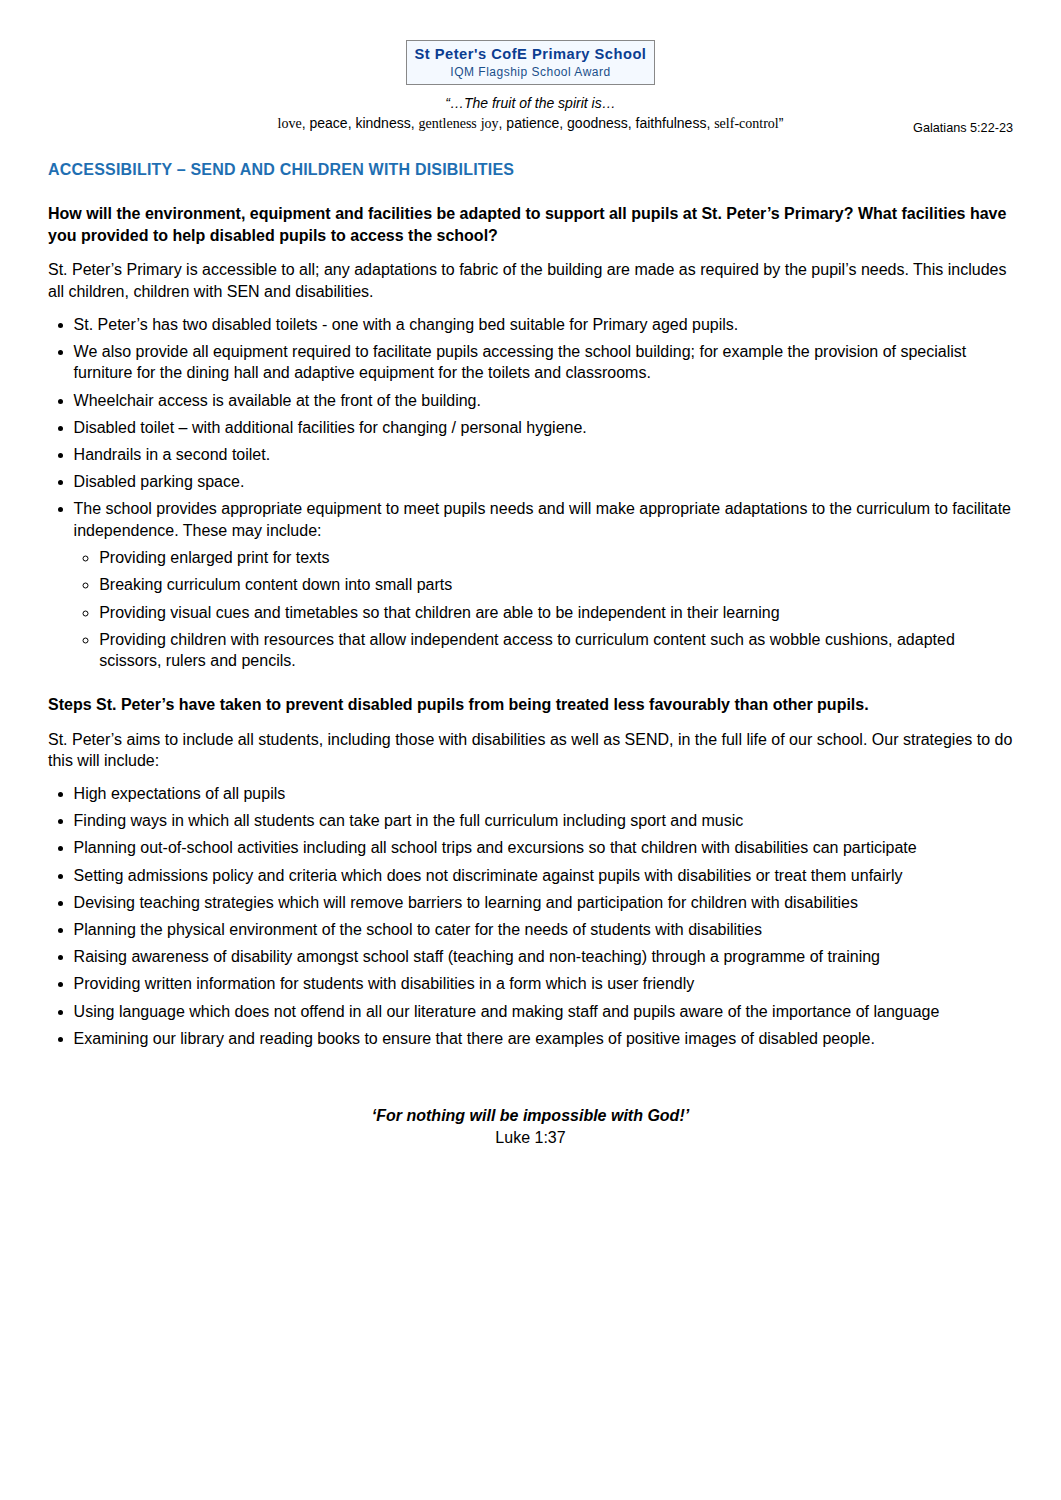St Peter's CofE Primary School IQM Flagship School Award
“…The fruit of the spirit is…
love, peace, kindness, gentleness joy, patience, goodness, faithfulness, self-control”
Galatians 5:22-23
Accessibility – SEND and Children with Disibilities
How will the environment, equipment and facilities be adapted to support all pupils at St. Peter’s Primary? What facilities have you provided to help disabled pupils to access the school?
St. Peter’s Primary is accessible to all; any adaptations to fabric of the building are made as required by the pupil’s needs. This includes all children, children with SEN and disabilities.
St. Peter’s has two disabled toilets - one with a changing bed suitable for Primary aged pupils.
We also provide all equipment required to facilitate pupils accessing the school building; for example the provision of specialist furniture for the dining hall and adaptive equipment for the toilets and classrooms.
Wheelchair access is available at the front of the building.
Disabled toilet – with additional facilities for changing / personal hygiene.
Handrails in a second toilet.
Disabled parking space.
The school provides appropriate equipment to meet pupils needs and will make appropriate adaptations to the curriculum to facilitate independence. These may include:
Providing enlarged print for texts
Breaking curriculum content down into small parts
Providing visual cues and timetables so that children are able to be independent in their learning
Providing children with resources that allow independent access to curriculum content such as wobble cushions, adapted scissors, rulers and pencils.
Steps St. Peter’s have taken to prevent disabled pupils from being treated less favourably than other pupils.
St. Peter’s aims to include all students, including those with disabilities as well as SEND, in the full life of our school. Our strategies to do this will include:
High expectations of all pupils
Finding ways in which all students can take part in the full curriculum including sport and music
Planning out-of-school activities including all school trips and excursions so that children with disabilities can participate
Setting admissions policy and criteria which does not discriminate against pupils with disabilities or treat them unfairly
Devising teaching strategies which will remove barriers to learning and participation for children with disabilities
Planning the physical environment of the school to cater for the needs of students with disabilities
Raising awareness of disability amongst school staff (teaching and non-teaching) through a programme of training
Providing written information for students with disabilities in a form which is user friendly
Using language which does not offend in all our literature and making staff and pupils aware of the importance of language
Examining our library and reading books to ensure that there are examples of positive images of disabled people.
‘For nothing will be impossible with God!’
Luke 1:37